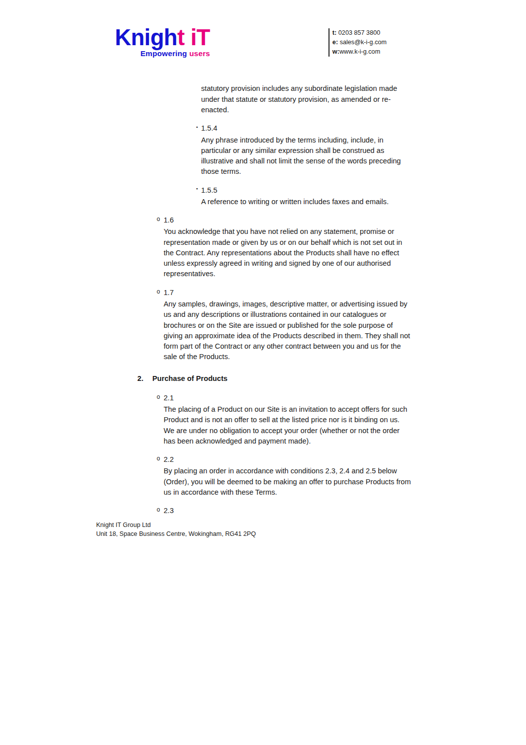Knight iT
Empowering users
t: 0203 857 3800
e: sales@k-i-g.com
w: www.k-i-g.com
statutory provision includes any subordinate legislation made under that statute or statutory provision, as amended or re-enacted.
▪1.5.4
Any phrase introduced by the terms including, include, in particular or any similar expression shall be construed as illustrative and shall not limit the sense of the words preceding those terms.
▪1.5.5
A reference to writing or written includes faxes and emails.
o1.6
You acknowledge that you have not relied on any statement, promise or representation made or given by us or on our behalf which is not set out in the Contract. Any representations about the Products shall have no effect unless expressly agreed in writing and signed by one of our authorised representatives.
o1.7
Any samples, drawings, images, descriptive matter, or advertising issued by us and any descriptions or illustrations contained in our catalogues or brochures or on the Site are issued or published for the sole purpose of giving an approximate idea of the Products described in them. They shall not form part of the Contract or any other contract between you and us for the sale of the Products.
2. Purchase of Products
o2.1
The placing of a Product on our Site is an invitation to accept offers for such Product and is not an offer to sell at the listed price nor is it binding on us. We are under no obligation to accept your order (whether or not the order has been acknowledged and payment made).
o2.2
By placing an order in accordance with conditions 2.3, 2.4 and 2.5 below (Order), you will be deemed to be making an offer to purchase Products from us in accordance with these Terms.
o2.3
Knight IT Group Ltd
Unit 18, Space Business Centre, Wokingham, RG41 2PQ